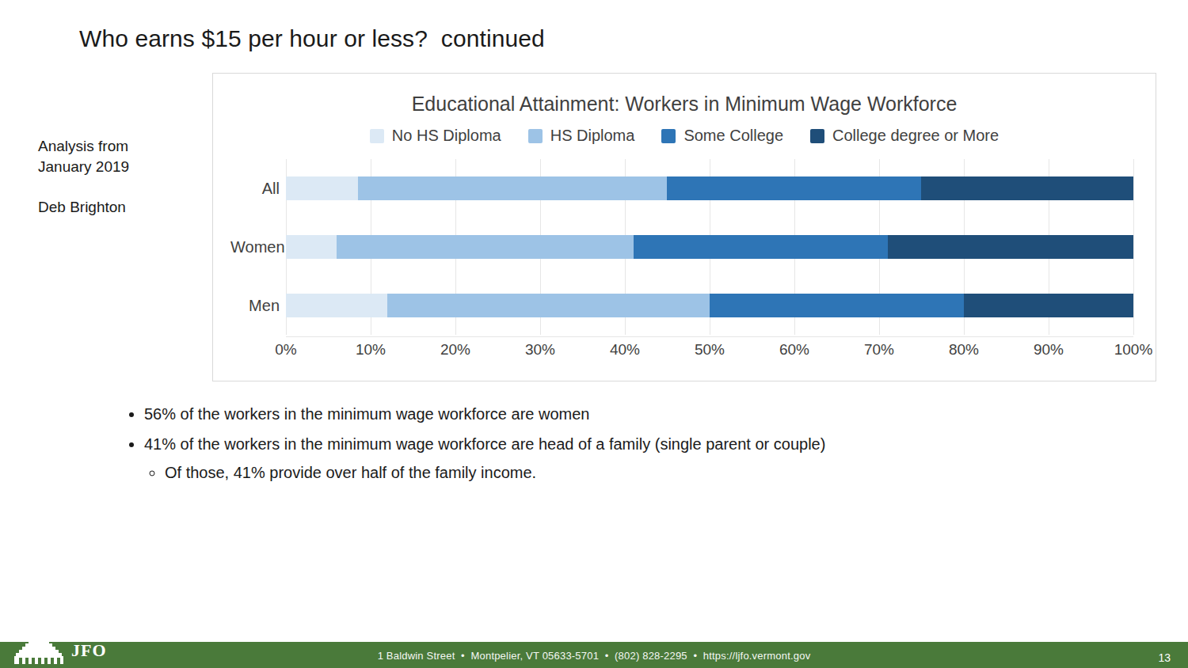Who earns $15 per hour or less? continued
Analysis from
January 2019
Deb Brighton
Educational Attainment: Workers in Minimum Wage Workforce
No HS Diploma
HS Diploma
Some College
College degree or More
All
Women
Men
0%
10%
20%
30%
40%
50%
60%
70%
80%
90%
100%
56% of the workers in the minimum wage workforce are women
41% of the workers in the minimum wage workforce are head of a family (single parent or couple)
Of those, 41% provide over half of the family income.
1 Baldwin Street • Montpelier, VT 05633-5701 • (802) 828-2295 • https://ljfo.vermont.gov
JFO
13